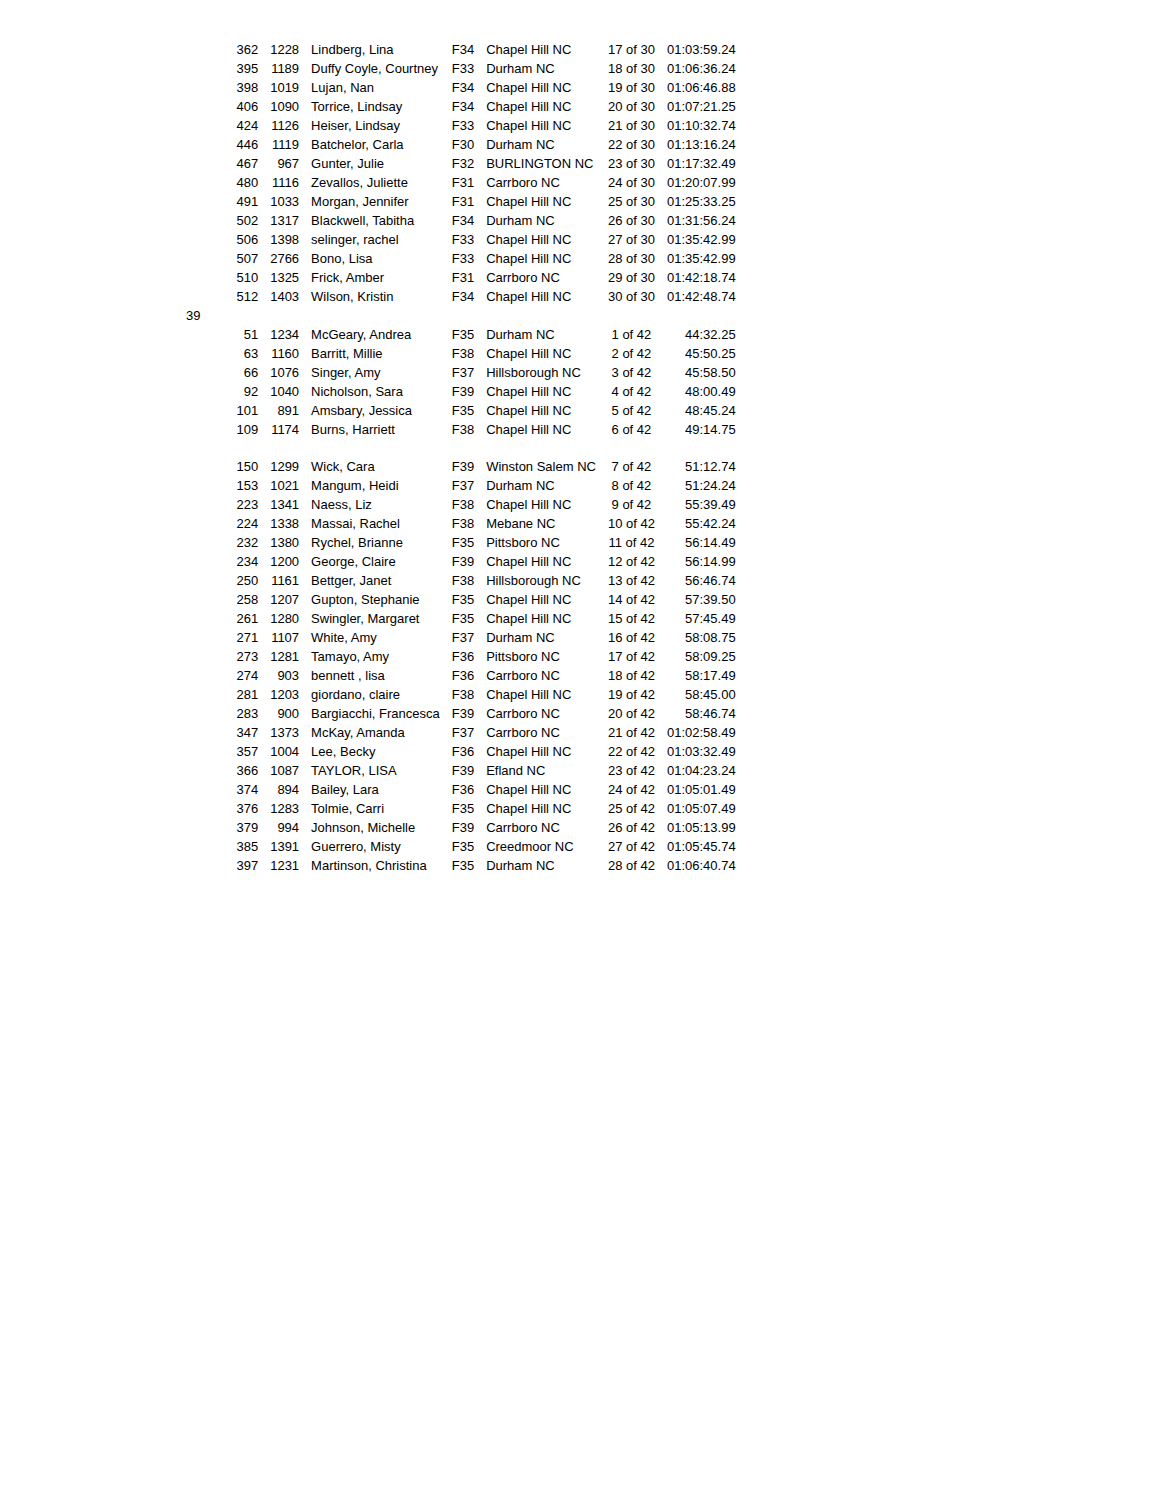| | 362 | 1228 | Lindberg, Lina | F34 | Chapel Hill NC | 17 of 30 | 01:03:59.24 |
| | 395 | 1189 | Duffy Coyle, Courtney | F33 | Durham NC | 18 of 30 | 01:06:36.24 |
| | 398 | 1019 | Lujan, Nan | F34 | Chapel Hill NC | 19 of 30 | 01:06:46.88 |
| | 406 | 1090 | Torrice, Lindsay | F34 | Chapel Hill NC | 20 of 30 | 01:07:21.25 |
| | 424 | 1126 | Heiser, Lindsay | F33 | Chapel Hill NC | 21 of 30 | 01:10:32.74 |
| | 446 | 1119 | Batchelor, Carla | F30 | Durham NC | 22 of 30 | 01:13:16.24 |
| | 467 | 967 | Gunter, Julie | F32 | BURLINGTON NC | 23 of 30 | 01:17:32.49 |
| | 480 | 1116 | Zevallos, Juliette | F31 | Carrboro NC | 24 of 30 | 01:20:07.99 |
| | 491 | 1033 | Morgan, Jennifer | F31 | Chapel Hill NC | 25 of 30 | 01:25:33.25 |
| | 502 | 1317 | Blackwell, Tabitha | F34 | Durham NC | 26 of 30 | 01:31:56.24 |
| | 506 | 1398 | selinger, rachel | F33 | Chapel Hill NC | 27 of 30 | 01:35:42.99 |
| | 507 | 2766 | Bono, Lisa | F33 | Chapel Hill NC | 28 of 30 | 01:35:42.99 |
| | 510 | 1325 | Frick, Amber | F31 | Carrboro NC | 29 of 30 | 01:42:18.74 |
| | 512 | 1403 | Wilson, Kristin | F34 | Chapel Hill NC | 30 of 30 | 01:42:48.74 |
| 39 | |
| | 51 | 1234 | McGeary, Andrea | F35 | Durham NC | 1 of 42 | 44:32.25 |
| | 63 | 1160 | Barritt, Millie | F38 | Chapel Hill NC | 2 of 42 | 45:50.25 |
| | 66 | 1076 | Singer, Amy | F37 | Hillsborough NC | 3 of 42 | 45:58.50 |
| | 92 | 1040 | Nicholson, Sara | F39 | Chapel Hill NC | 4 of 42 | 48:00.49 |
| | 101 | 891 | Amsbary, Jessica | F35 | Chapel Hill NC | 5 of 42 | 48:45.24 |
| | 109 | 1174 | Burns, Harriett | F38 | Chapel Hill NC | 6 of 42 | 49:14.75 |
| | 150 | 1299 | Wick, Cara | F39 | Winston Salem NC | 7 of 42 | 51:12.74 |
| | 153 | 1021 | Mangum, Heidi | F37 | Durham NC | 8 of 42 | 51:24.24 |
| | 223 | 1341 | Naess, Liz | F38 | Chapel Hill NC | 9 of 42 | 55:39.49 |
| | 224 | 1338 | Massai, Rachel | F38 | Mebane NC | 10 of 42 | 55:42.24 |
| | 232 | 1380 | Rychel, Brianne | F35 | Pittsboro NC | 11 of 42 | 56:14.49 |
| | 234 | 1200 | George, Claire | F39 | Chapel Hill NC | 12 of 42 | 56:14.99 |
| | 250 | 1161 | Bettger, Janet | F38 | Hillsborough NC | 13 of 42 | 56:46.74 |
| | 258 | 1207 | Gupton, Stephanie | F35 | Chapel Hill NC | 14 of 42 | 57:39.50 |
| | 261 | 1280 | Swingler, Margaret | F35 | Chapel Hill NC | 15 of 42 | 57:45.49 |
| | 271 | 1107 | White, Amy | F37 | Durham NC | 16 of 42 | 58:08.75 |
| | 273 | 1281 | Tamayo, Amy | F36 | Pittsboro NC | 17 of 42 | 58:09.25 |
| | 274 | 903 | bennett , lisa | F36 | Carrboro NC | 18 of 42 | 58:17.49 |
| | 281 | 1203 | giordano, claire | F38 | Chapel Hill NC | 19 of 42 | 58:45.00 |
| | 283 | 900 | Bargiacchi, Francesca | F39 | Carrboro NC | 20 of 42 | 58:46.74 |
| | 347 | 1373 | McKay, Amanda | F37 | Carrboro NC | 21 of 42 | 01:02:58.49 |
| | 357 | 1004 | Lee, Becky | F36 | Chapel Hill NC | 22 of 42 | 01:03:32.49 |
| | 366 | 1087 | TAYLOR, LISA | F39 | Efland NC | 23 of 42 | 01:04:23.24 |
| | 374 | 894 | Bailey, Lara | F36 | Chapel Hill NC | 24 of 42 | 01:05:01.49 |
| | 376 | 1283 | Tolmie, Carri | F35 | Chapel Hill NC | 25 of 42 | 01:05:07.49 |
| | 379 | 994 | Johnson, Michelle | F39 | Carrboro NC | 26 of 42 | 01:05:13.99 |
| | 385 | 1391 | Guerrero, Misty | F35 | Creedmoor NC | 27 of 42 | 01:05:45.74 |
| | 397 | 1231 | Martinson, Christina | F35 | Durham NC | 28 of 42 | 01:06:40.74 |